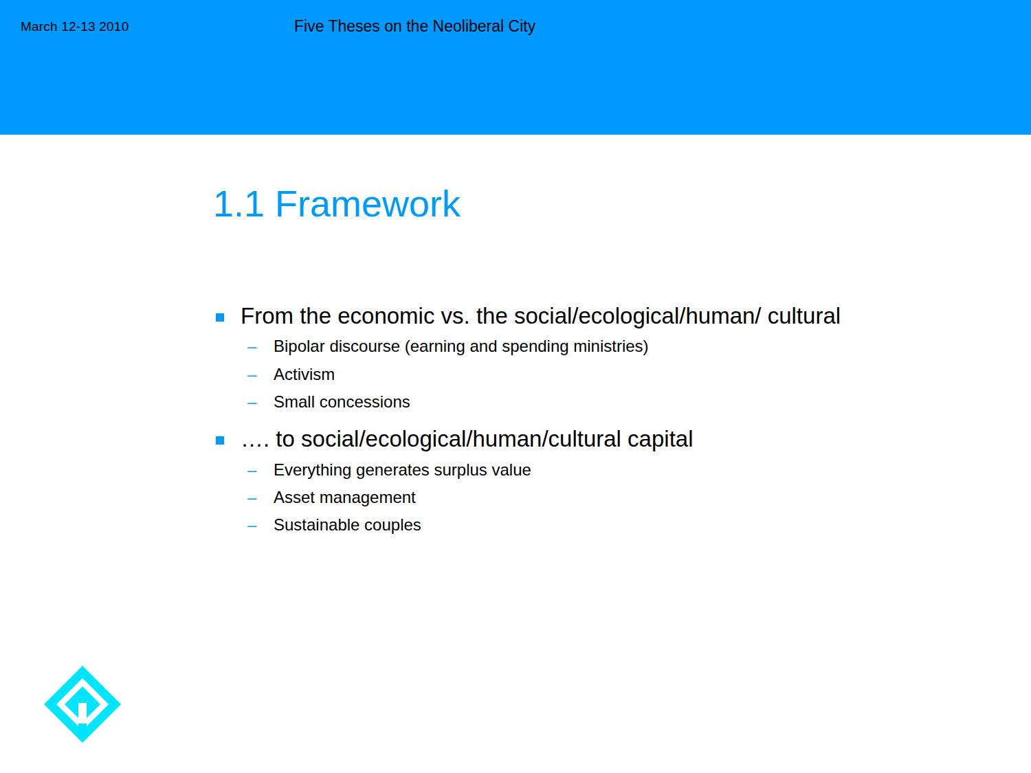March 12-13 2010
Five Theses on the Neoliberal City
1.1 Framework
From the economic vs. the social/ecological/human/ cultural
Bipolar discourse (earning and spending ministries)
Activism
Small concessions
…. to social/ecological/human/cultural capital
Everything generates surplus value
Asset management
Sustainable couples